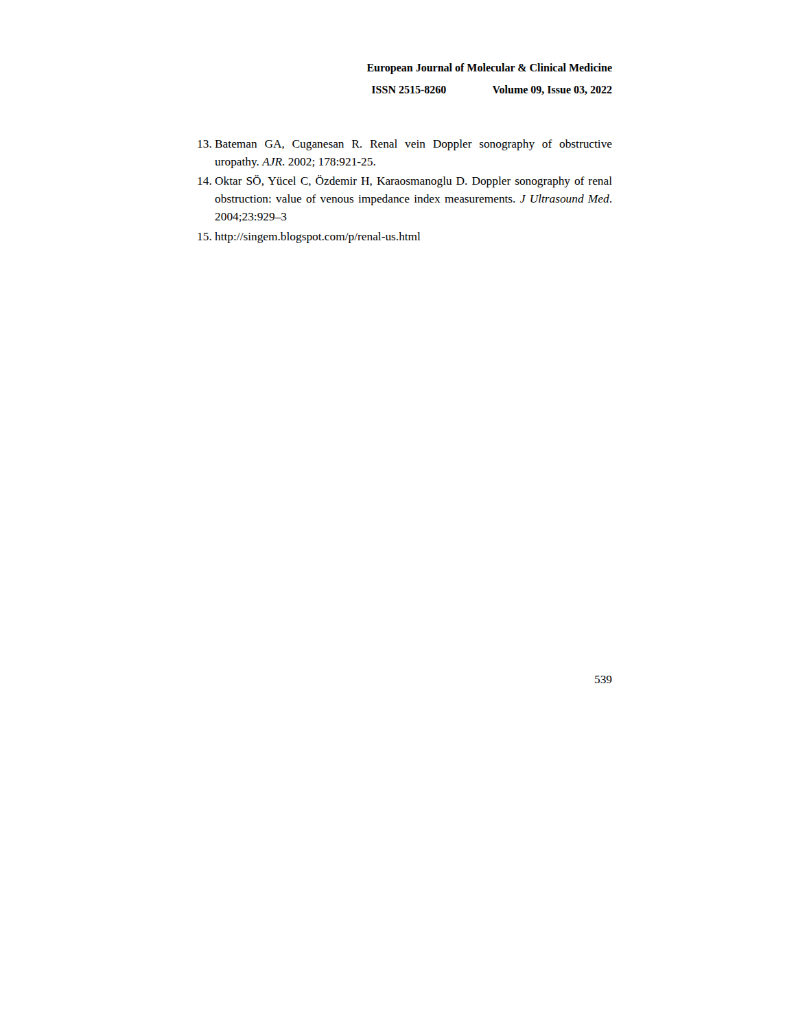European Journal of Molecular & Clinical Medicine
ISSN 2515-8260 Volume 09, Issue 03, 2022
Bateman GA, Cuganesan R. Renal vein Doppler sonography of obstructive uropathy. AJR. 2002; 178:921-25.
Oktar SÖ, Yücel C, Özdemir H, Karaosmanoglu D. Doppler sonography of renal obstruction: value of venous impedance index measurements. J Ultrasound Med. 2004;23:929–3
http://singem.blogspot.com/p/renal-us.html
539